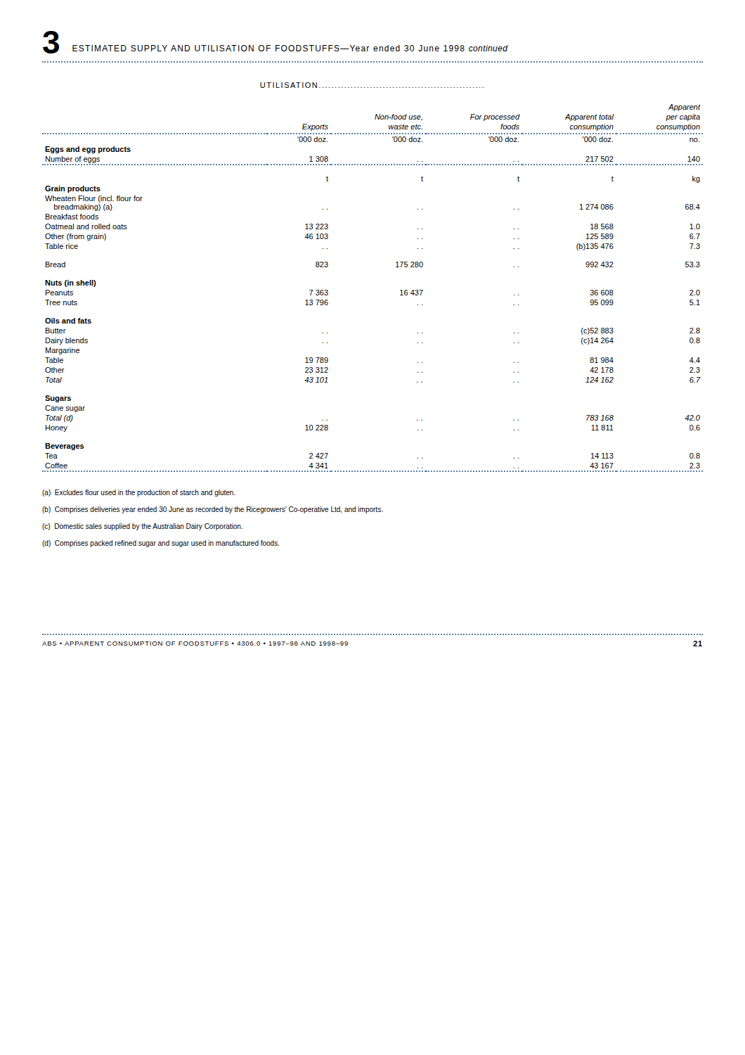3
ESTIMATED SUPPLY AND UTILISATION OF FOODSTUFFS—Year ended 30 June 1998 continued
UTILISATION....................................................
| | Exports | Non-food use, waste etc. | For processed foods | Apparent total consumption | Apparent per capita consumption |
| --- | --- | --- | --- | --- | --- |
| | '000 doz. | '000 doz. | '000 doz. | '000 doz. | no. |
| Eggs and egg products | | | | | |
| Number of eggs | 1 308 | . . | . . | 217 502 | 140 |
| | t | t | t | t | kg |
| Grain products | | | | | |
| Wheaten Flour (incl. flour for breadmaking) (a) | . . | . . | . . | 1 274 086 | 68.4 |
| Breakfast foods | | | | | |
| Oatmeal and rolled oats | 13 223 | . . | . . | 18 568 | 1.0 |
| Other (from grain) | 46 103 | . . | . . | 125 589 | 6.7 |
| Table rice | . . | . . | . . | (b)135 476 | 7.3 |
| Bread | 823 | 175 280 | . . | 992 432 | 53.3 |
| Nuts (in shell) | | | | | |
| Peanuts | 7 363 | 16 437 | . . | 36 608 | 2.0 |
| Tree nuts | 13 796 | . . | . . | 95 099 | 5.1 |
| Oils and fats | | | | | |
| Butter | . . | . . | . . | (c)52 883 | 2.8 |
| Dairy blends | . . | . . | . . | (c)14 264 | 0.8 |
| Margarine | | | | | |
| Table | 19 789 | . . | . . | 81 984 | 4.4 |
| Other | 23 312 | . . | . . | 42 178 | 2.3 |
| Total | 43 101 | . . | . . | 124 162 | 6.7 |
| Sugars | | | | | |
| Cane sugar | | | | | |
| Total (d) | . . | . . | . . | 783 168 | 42.0 |
| Honey | 10 228 | . . | . . | 11 811 | 0.6 |
| Beverages | | | | | |
| Tea | 2 427 | . . | . . | 14 113 | 0.8 |
| Coffee | 4 341 | . . | . . | 43 167 | 2.3 |
(a) Excludes flour used in the production of starch and gluten.
(b) Comprises deliveries year ended 30 June as recorded by the Ricegrowers' Co-operative Ltd, and imports.
(c) Domestic sales supplied by the Australian Dairy Corporation.
(d) Comprises packed refined sugar and sugar used in manufactured foods.
ABS • APPARENT CONSUMPTION OF FOODSTUFFS • 4306.0 • 1997–98 AND 1998–99
21